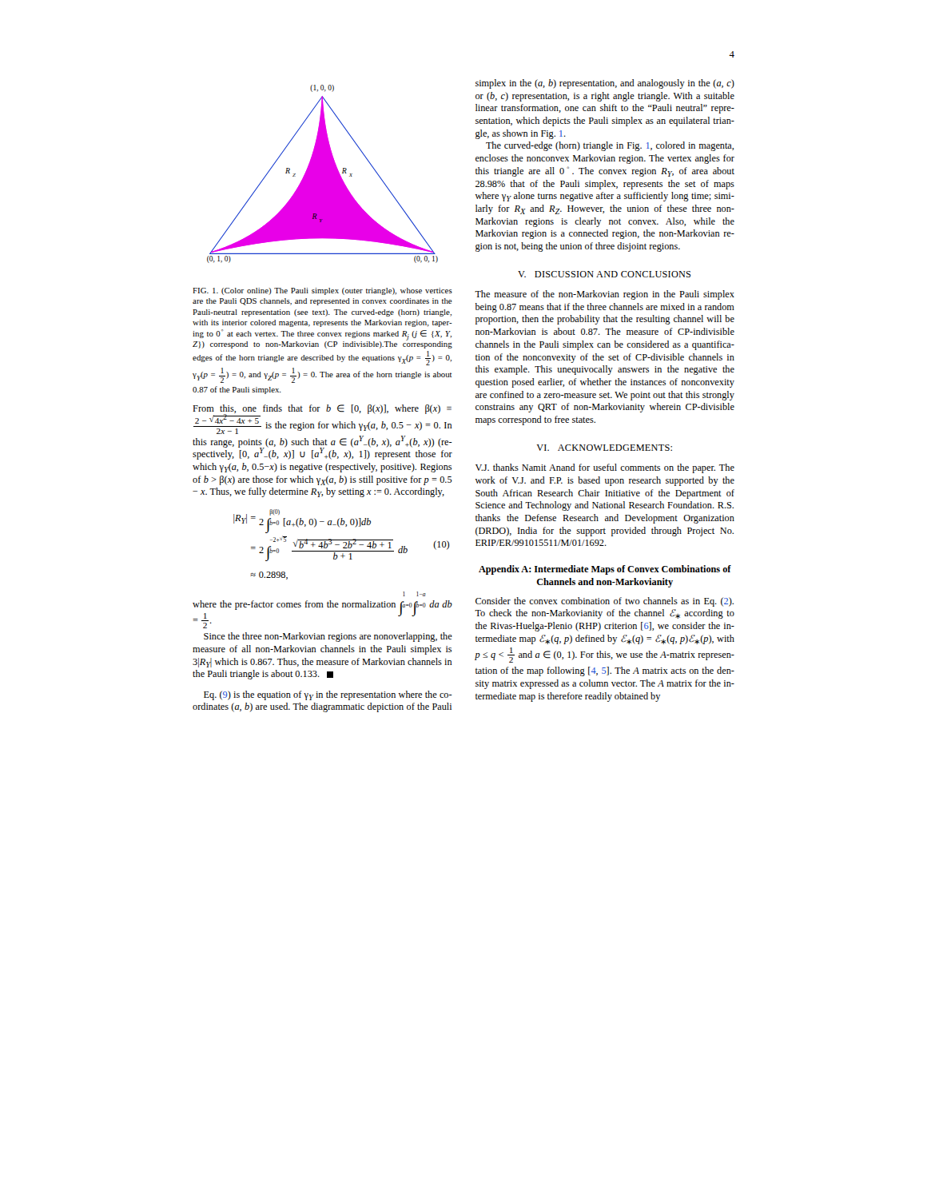4
(1, 0, 0) (0, 1, 0) (0, 0, 1) R Z R X R Y
FIG. 1. (Color online) The Pauli simplex (outer triangle), whose vertices are the Pauli QDS channels, and represented in convex coordinates in the Pauli-neutral representation (see text). The curved-edge (horn) triangle, with its interior colored magenta, represents the Markovian region, tapering to 0◦ at each vertex. The three convex regions marked Rj (j ∈ {X, Y, Z}) correspond to non-Markovian (CP indivisible).The corresponding edges of the horn triangle are described by the equations γX(p = 12) = 0, γY(p = 12) = 0, and γZ(p = 12) = 0. The area of the horn triangle is about 0.87 of the Pauli simplex.
From this, one finds that for b ∈ [0, β(x)], where β(x) ≡ 2 − 4x2 − 4x + 52x − 1 is the region for which γY(a, b, 0.5 − x) = 0. In this range, points (a, b) such that a ∈ (aY−(b, x), aY+(b, x)) (respectively, [0, aY−(b, x)] ∪ [aY+(b, x), 1]) represent those for which γY(a, b, 0.5−x) is negative (respectively, positive). Regions of b > β(x) are those for which γX(a, b) is still positive for p = 0.5 − x. Thus, we fully determine RY, by setting x := 0. Accordingly,
| / R Y / = 2 ∫ β(0) b =0 [ a + ( b , 0) − a − ( b , 0)] db = 2 ∫ −2+ 5 b =0 b 4 + 4 b 3 − 2 b 2 − 4 b + 1 b + 1 db ≈ 0.2898, | (10) |
where the pre-factor comes from the normalization ∫1 a=0∫1−a b=0 da db = 12.
Since the three non-Markovian regions are nonoverlapping, the measure of all non-Markovian channels in the Pauli simplex is 3|RY| which is 0.867. Thus, the measure of Markovian channels in the Pauli triangle is about 0.133.
Eq. (9) is the equation of γY in the representation where the coordinates (a, b) are used. The diagrammatic depiction of the Pauli simplex in the (a, b) representation, and analogously in the (a, c) or (b, c) representation, is a right angle triangle. With a suitable linear transformation, one can shift to the “Pauli neutral” representation, which depicts the Pauli simplex as an equilateral triangle, as shown in Fig. 1.
The curved-edge (horn) triangle in Fig. 1, colored in magenta, encloses the nonconvex Markovian region. The vertex angles for this triangle are all 0◦. The convex region RY, of area about 28.98% that of the Pauli simplex, represents the set of maps where γY alone turns negative after a sufficiently long time; similarly for RX and RZ. However, the union of these three non-Markovian regions is clearly not convex. Also, while the Markovian region is a connected region, the non-Markovian region is not, being the union of three disjoint regions.
V. Discussion and conclusions
The measure of the non-Markovian region in the Pauli simplex being 0.87 means that if the three channels are mixed in a random proportion, then the probability that the resulting channel will be non-Markovian is about 0.87. The measure of CP-indivisible channels in the Pauli simplex can be considered as a quantification of the nonconvexity of the set of CP-divisible channels in this example. This unequivocally answers in the negative the question posed earlier, of whether the instances of nonconvexity are confined to a zero-measure set. We point out that this strongly constrains any QRT of non-Markovianity wherein CP-divisible maps correspond to free states.
VI. Acknowledgements:
V.J. thanks Namit Anand for useful comments on the paper. The work of V.J. and F.P. is based upon research supported by the South African Research Chair Initiative of the Department of Science and Technology and National Research Foundation. R.S. thanks the Defense Research and Development Organization (DRDO), India for the support provided through Project No. ERIP/ER/991015511/M/01/1692.
Appendix A: Intermediate Maps of Convex Combinations of Channels and non-Markovianity
Consider the convex combination of two channels as in Eq. (2). To check the non-Markovianity of the channel ℰ∗ according to the Rivas-Huelga-Plenio (RHP) criterion [6], we consider the intermediate map ℰ∗(q, p) defined by ℰ∗(q) = ℰ∗(q, p)ℰ∗(p), with p ≤ q < 12 and a ∈ (0, 1). For this, we use the A-matrix representation of the map following [4, 5]. The A matrix acts on the density matrix expressed as a column vector. The A matrix for the intermediate map is therefore readily obtained by